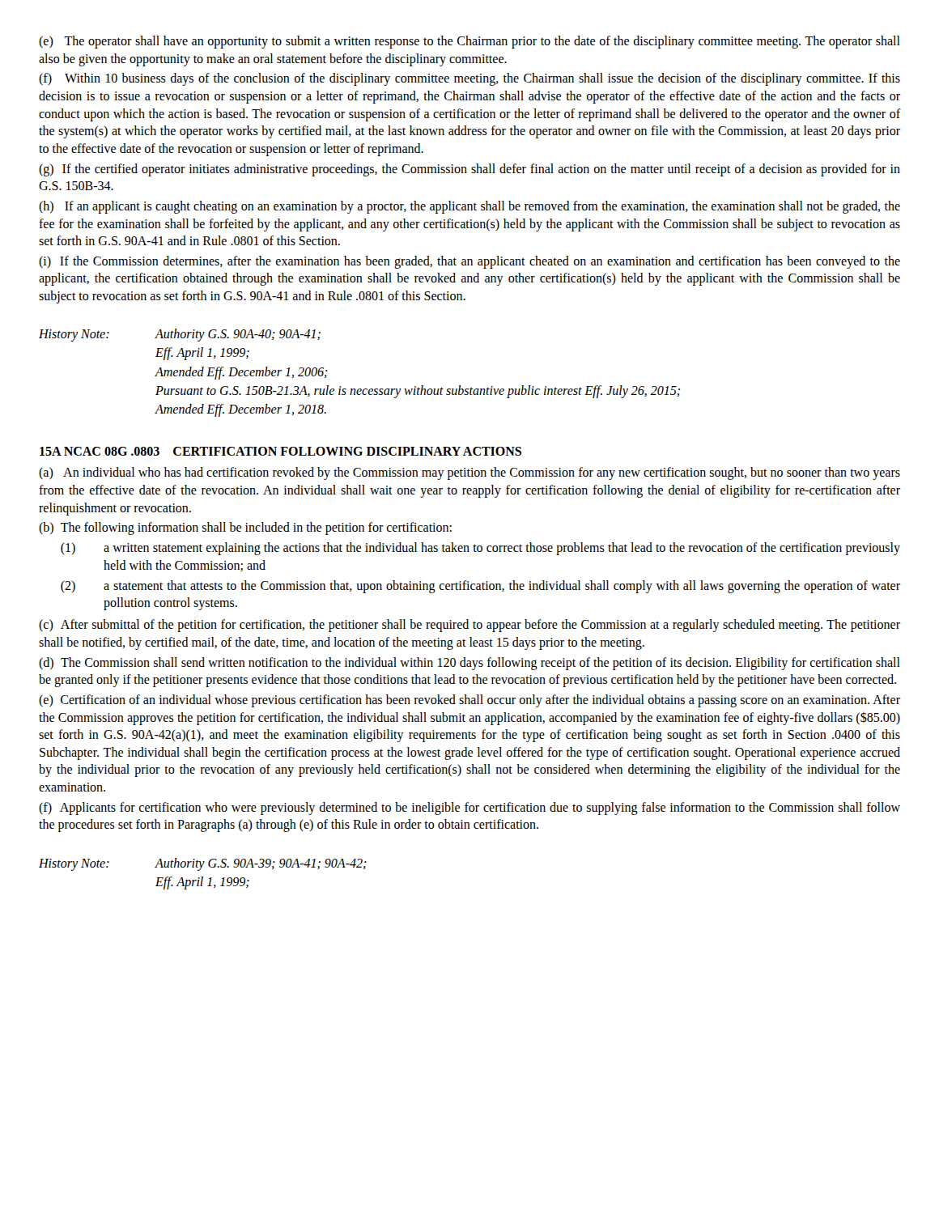(e) The operator shall have an opportunity to submit a written response to the Chairman prior to the date of the disciplinary committee meeting. The operator shall also be given the opportunity to make an oral statement before the disciplinary committee.
(f) Within 10 business days of the conclusion of the disciplinary committee meeting, the Chairman shall issue the decision of the disciplinary committee. If this decision is to issue a revocation or suspension or a letter of reprimand, the Chairman shall advise the operator of the effective date of the action and the facts or conduct upon which the action is based. The revocation or suspension of a certification or the letter of reprimand shall be delivered to the operator and the owner of the system(s) at which the operator works by certified mail, at the last known address for the operator and owner on file with the Commission, at least 20 days prior to the effective date of the revocation or suspension or letter of reprimand.
(g) If the certified operator initiates administrative proceedings, the Commission shall defer final action on the matter until receipt of a decision as provided for in G.S. 150B-34.
(h) If an applicant is caught cheating on an examination by a proctor, the applicant shall be removed from the examination, the examination shall not be graded, the fee for the examination shall be forfeited by the applicant, and any other certification(s) held by the applicant with the Commission shall be subject to revocation as set forth in G.S. 90A-41 and in Rule .0801 of this Section.
(i) If the Commission determines, after the examination has been graded, that an applicant cheated on an examination and certification has been conveyed to the applicant, the certification obtained through the examination shall be revoked and any other certification(s) held by the applicant with the Commission shall be subject to revocation as set forth in G.S. 90A-41 and in Rule .0801 of this Section.
History Note:
Authority G.S. 90A-40; 90A-41;
Eff. April 1, 1999;
Amended Eff. December 1, 2006;
Pursuant to G.S. 150B-21.3A, rule is necessary without substantive public interest Eff. July 26, 2015;
Amended Eff. December 1, 2018.
15A NCAC 08G .0803 CERTIFICATION FOLLOWING DISCIPLINARY ACTIONS
(a) An individual who has had certification revoked by the Commission may petition the Commission for any new certification sought, but no sooner than two years from the effective date of the revocation. An individual shall wait one year to reapply for certification following the denial of eligibility for re-certification after relinquishment or revocation.
(b) The following information shall be included in the petition for certification:
(1) a written statement explaining the actions that the individual has taken to correct those problems that lead to the revocation of the certification previously held with the Commission; and
(2) a statement that attests to the Commission that, upon obtaining certification, the individual shall comply with all laws governing the operation of water pollution control systems.
(c) After submittal of the petition for certification, the petitioner shall be required to appear before the Commission at a regularly scheduled meeting. The petitioner shall be notified, by certified mail, of the date, time, and location of the meeting at least 15 days prior to the meeting.
(d) The Commission shall send written notification to the individual within 120 days following receipt of the petition of its decision. Eligibility for certification shall be granted only if the petitioner presents evidence that those conditions that lead to the revocation of previous certification held by the petitioner have been corrected.
(e) Certification of an individual whose previous certification has been revoked shall occur only after the individual obtains a passing score on an examination. After the Commission approves the petition for certification, the individual shall submit an application, accompanied by the examination fee of eighty-five dollars ($85.00) set forth in G.S. 90A-42(a)(1), and meet the examination eligibility requirements for the type of certification being sought as set forth in Section .0400 of this Subchapter. The individual shall begin the certification process at the lowest grade level offered for the type of certification sought. Operational experience accrued by the individual prior to the revocation of any previously held certification(s) shall not be considered when determining the eligibility of the individual for the examination.
(f) Applicants for certification who were previously determined to be ineligible for certification due to supplying false information to the Commission shall follow the procedures set forth in Paragraphs (a) through (e) of this Rule in order to obtain certification.
History Note:
Authority G.S. 90A-39; 90A-41; 90A-42;
Eff. April 1, 1999;